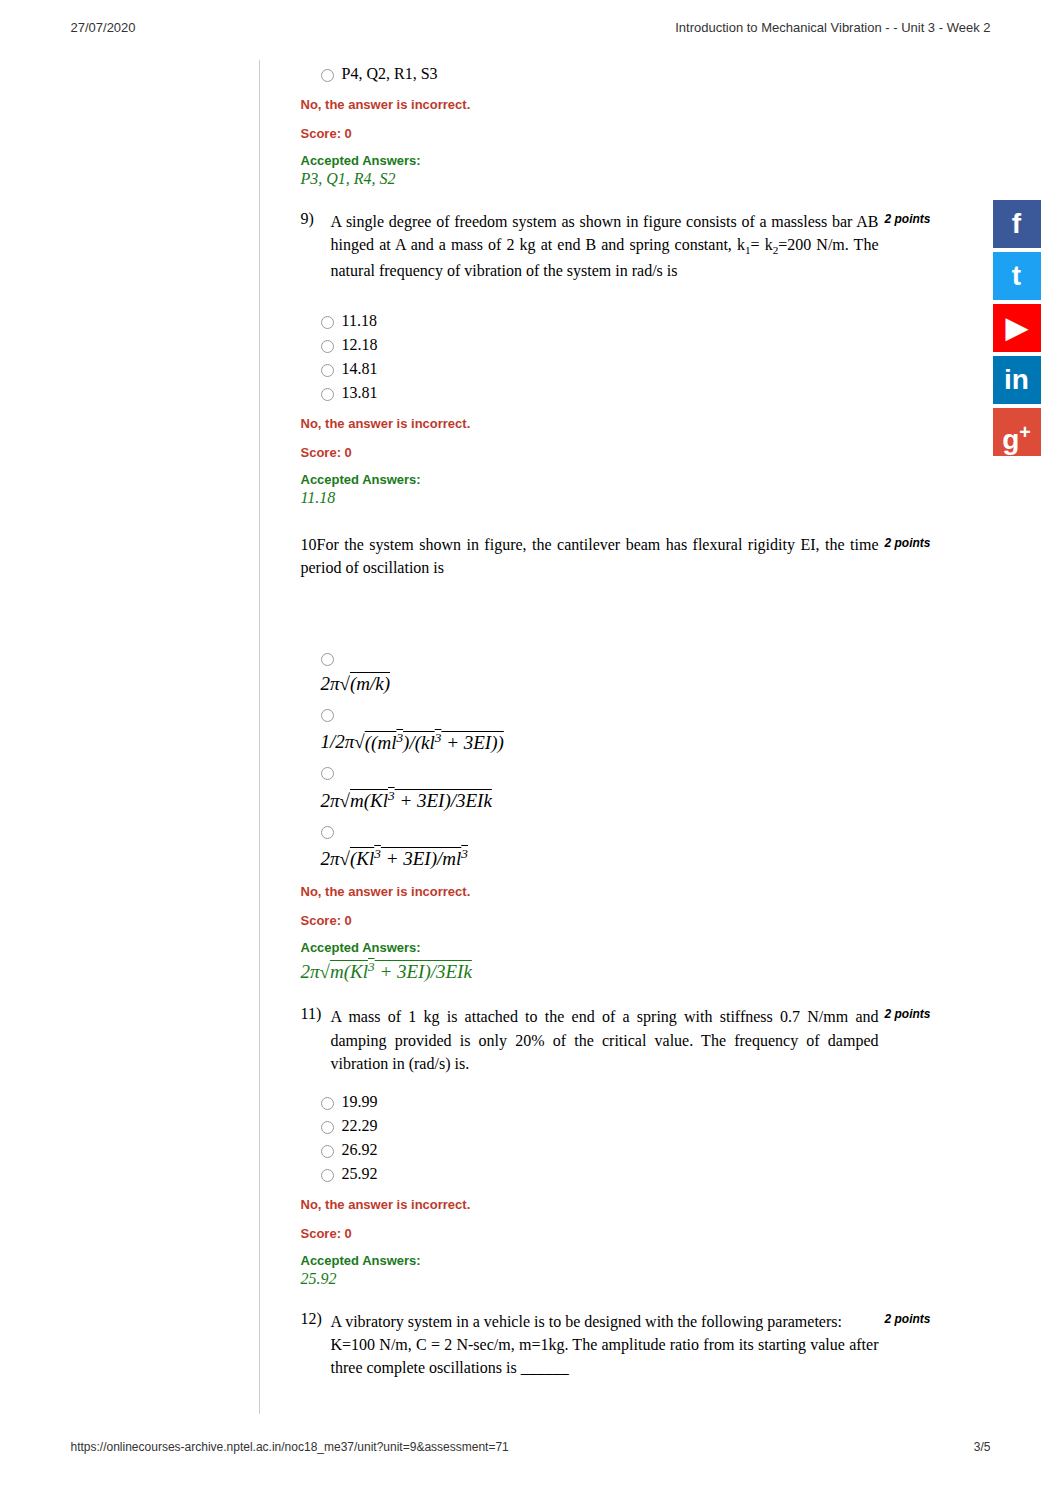27/07/2020
Introduction to Mechanical Vibration - - Unit 3 - Week 2
f
t
▶
in
g+
P4, Q2, R1, S3
No, the answer is incorrect.
Score: 0
Accepted Answers:
P3, Q1, R4, S2
9)
A single degree of freedom system as shown in figure consists of a massless bar AB hinged at A and a mass of 2 kg at end B and spring constant, k1= k2=200 N/m. The natural frequency of vibration of the system in rad/s is
2 points
11.18
12.18
14.81
13.81
No, the answer is incorrect.
Score: 0
Accepted Answers:
11.18
2 points 10For the system shown in figure, the cantilever beam has flexural rigidity EI, the time period of oscillation is
2π√(m/k)
1/2π√((ml3)/(kl3 + 3EI))
2π√m(Kl3 + 3EI)/3EIk
2π√(Kl3 + 3EI)/ml3
No, the answer is incorrect.
Score: 0
Accepted Answers:
2π√m(Kl3 + 3EI)/3EIk
11)
A mass of 1 kg is attached to the end of a spring with stiffness 0.7 N/mm and damping provided is only 20% of the critical value. The frequency of damped vibration in (rad/s) is.
2 points
19.99
22.29
26.92
25.92
No, the answer is incorrect.
Score: 0
Accepted Answers:
25.92
12)
A vibratory system in a vehicle is to be designed with the following parameters:
K=100 N/m, C = 2 N-sec/m, m=1kg. The amplitude ratio from its starting value after three complete oscillations is ______
2 points
https://onlinecourses-archive.nptel.ac.in/noc18_me37/unit?unit=9&assessment=71
3/5